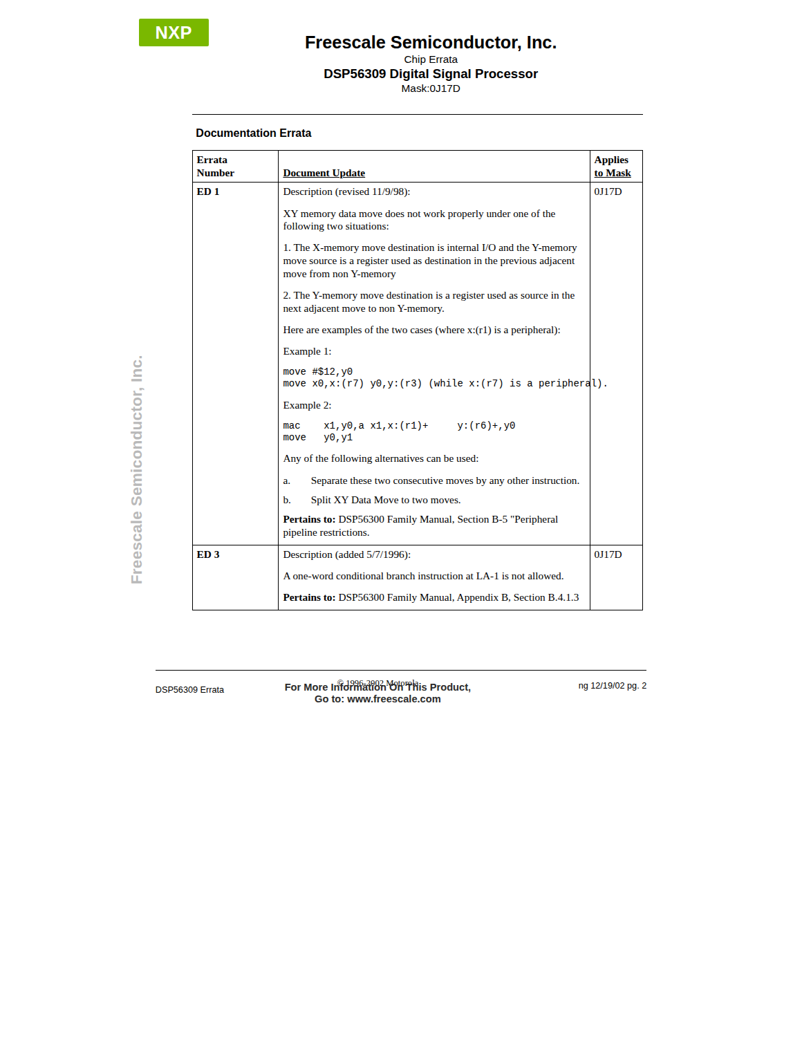Freescale Semiconductor, Inc.
Freescale Semiconductor, Inc.
Chip Errata
DSP56309 Digital Signal Processor
Mask:0J17D
Documentation Errata
| Errata Number | Document Update | Applies to Mask |
| --- | --- | --- |
| ED 1 | Description (revised 11/9/98): XY memory data move does not work properly under one of the following two situations: 1. The X-memory move destination is internal I/O and the Y-memory move source is a register used as destination in the previous adjacent move from non Y-memory 2. The Y-memory move destination is a register used as source in the next adjacent move to non Y-memory. Here are examples of the two cases (where x:(r1) is a peripheral): Example 1: move #$12,y0 move x0,x:(r7) y0,y:(r3) (while x:(r7) is a peripheral). Example 2: mac x1,y0,a x1,x:(r1)+ y:(r6)+,y0 move y0,y1 Any of the following alternatives can be used: a. Separate these two consecutive moves by any other instruction. b. Split XY Data Move to two moves. Pertains to: DSP56300 Family Manual, Section B-5 "Peripheral pipeline restrictions. | 0J17D |
| ED 3 | Description (added 5/7/1996): A one-word conditional branch instruction at LA-1 is not allowed. Pertains to: DSP56300 Family Manual, Appendix B, Section B.4.1.3 | 0J17D |
DSP56309 Errata
© 1996-2002 Motorola
For More Information On This Product,
Go to: www.freescale.com
ng 12/19/02 pg. 2